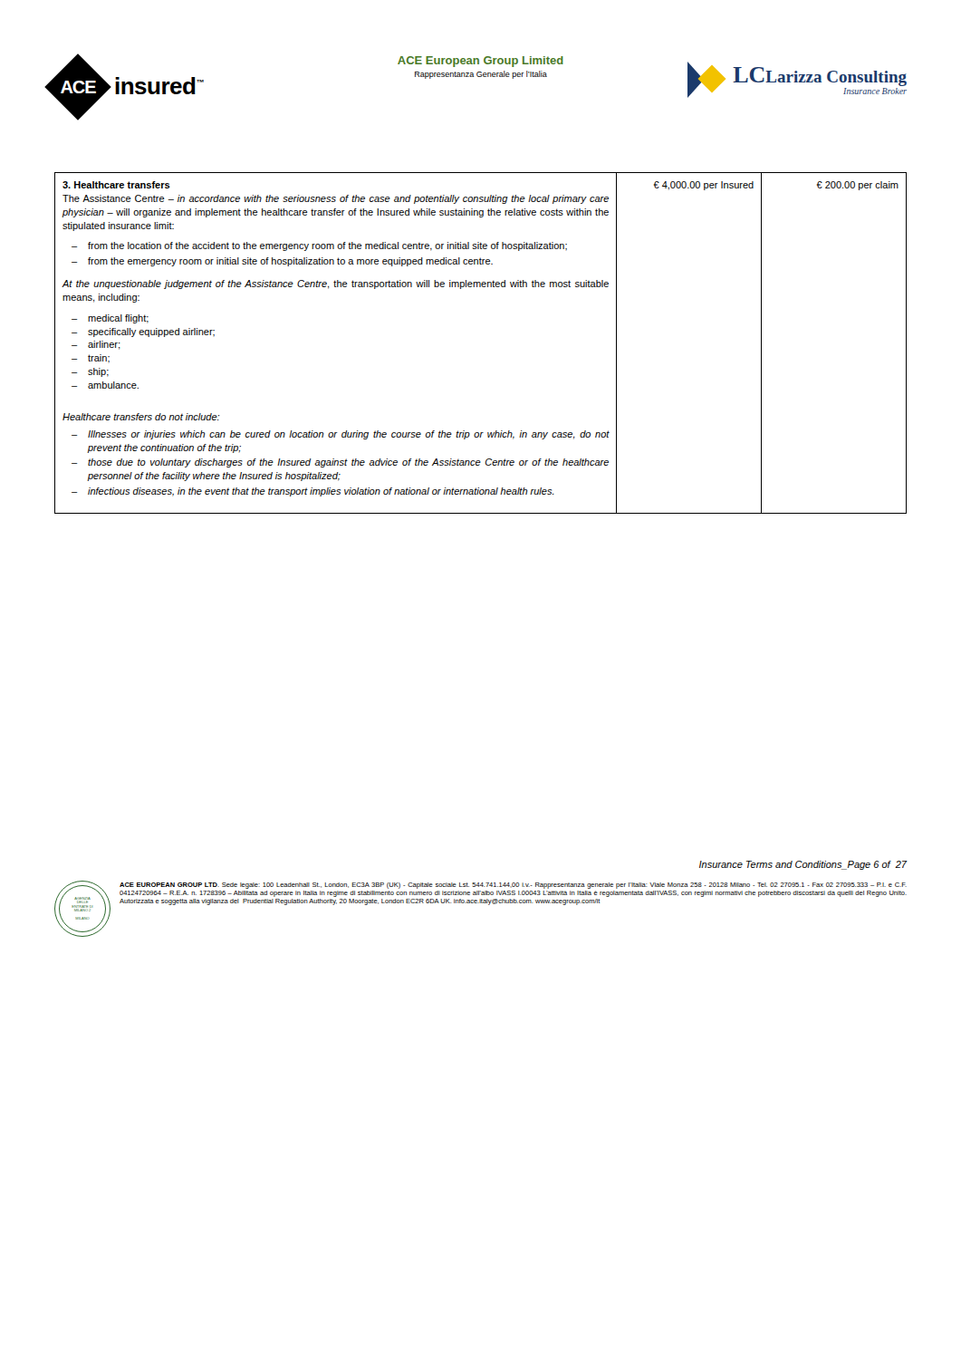ACE insured™
ACE European Group Limited
Rappresentanza Generale per l’Italia
LCLarizza Consulting
Insurance Broker
| 3. Healthcare transfers The Assistance Centre – in accordance with the seriousness of the case and potentially consulting the local primary care physician – will organize and implement the healthcare transfer of the Insured while sustaining the relative costs within the stipulated insurance limit: from the location of the accident to the emergency room of the medical centre, or initial site of hospitalization; from the emergency room or initial site of hospitalization to a more equipped medical centre. At the unquestionable judgement of the Assistance Centre , the transportation will be implemented with the most suitable means, including: medical flight; specifically equipped airliner; airliner; train; ship; ambulance. Healthcare transfers do not include: Illnesses or injuries which can be cured on location or during the course of the trip or which, in any case, do not prevent the continuation of the trip; those due to voluntary discharges of the Insured against the advice of the Assistance Centre or of the healthcare personnel of the facility where the Insured is hospitalized; infectious diseases, in the event that the transport implies violation of national or international health rules. | € 4,000.00 per Insured | € 200.00 per claim |
Insurance Terms and Conditions_Page 6 of 27
AGENZIA
DELLE
ENTRATE DI
MILANO 2
MILANO
ACE EUROPEAN GROUP LTD. Sede legale: 100 Leadenhall St., London, EC3A 3BP (UK) - Capitale sociale Lst. 544.741.144,00 i.v.- Rappresentanza generale per l’Italia: Viale Monza 258 - 20128 Milano - Tel. 02 27095.1 - Fax 02 27095.333 – P.I. e C.F. 04124720964 – R.E.A. n. 1728396 – Abilitata ad operare in Italia in regime di stabilimento con numero di iscrizione all’albo IVASS I.00043 L’attività in Italia è regolamentata dall’IVASS, con regimi normativi che potrebbero discostarsi da quelli del Regno Unito. Autorizzata e soggetta alla vigilanza del Prudential Regulation Authority, 20 Moorgate, London EC2R 6DA UK. info.ace.italy@chubb.com. www.acegroup.com/it